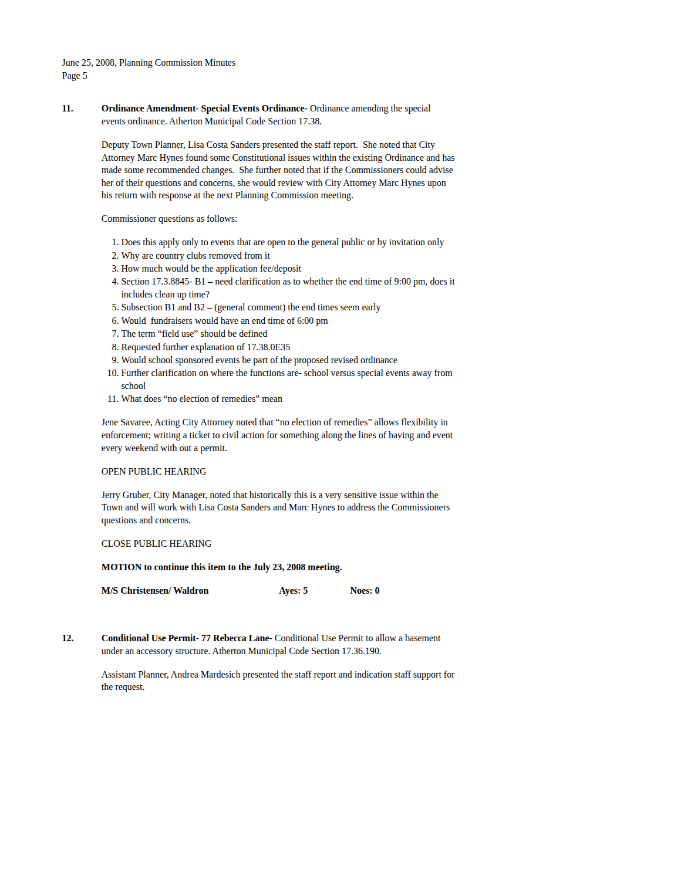June 25, 2008, Planning Commission Minutes
Page 5
11.
Ordinance Amendment- Special Events Ordinance- Ordinance amending the special events ordinance. Atherton Municipal Code Section 17.38.
Deputy Town Planner, Lisa Costa Sanders presented the staff report. She noted that City Attorney Marc Hynes found some Constitutional issues within the existing Ordinance and has made some recommended changes. She further noted that if the Commissioners could advise her of their questions and concerns, she would review with City Attorney Marc Hynes upon his return with response at the next Planning Commission meeting.
Commissioner questions as follows:
Does this apply only to events that are open to the general public or by invitation only
Why are country clubs removed from it
How much would be the application fee/deposit
Section 17.3.8845- B1 – need clarification as to whether the end time of 9:00 pm, does it includes clean up time?
Subsection B1 and B2 – (general comment) the end times seem early
Would fundraisers would have an end time of 6:00 pm
The term “field use” should be defined
Requested further explanation of 17.38.0E35
Would school sponsored events be part of the proposed revised ordinance
Further clarification on where the functions are- school versus special events away from school
What does “no election of remedies” mean
Jene Savaree, Acting City Attorney noted that “no election of remedies” allows flexibility in enforcement; writing a ticket to civil action for something along the lines of having and event every weekend with out a permit.
OPEN PUBLIC HEARING
Jerry Gruber, City Manager, noted that historically this is a very sensitive issue within the Town and will work with Lisa Costa Sanders and Marc Hynes to address the Commissioners questions and concerns.
CLOSE PUBLIC HEARING
MOTION to continue this item to the July 23, 2008 meeting.
M/S Christensen/ Waldron Ayes: 5 Noes: 0
12.
Conditional Use Permit- 77 Rebecca Lane- Conditional Use Permit to allow a basement under an accessory structure. Atherton Municipal Code Section 17.36.190.
Assistant Planner, Andrea Mardesich presented the staff report and indication staff support for the request.